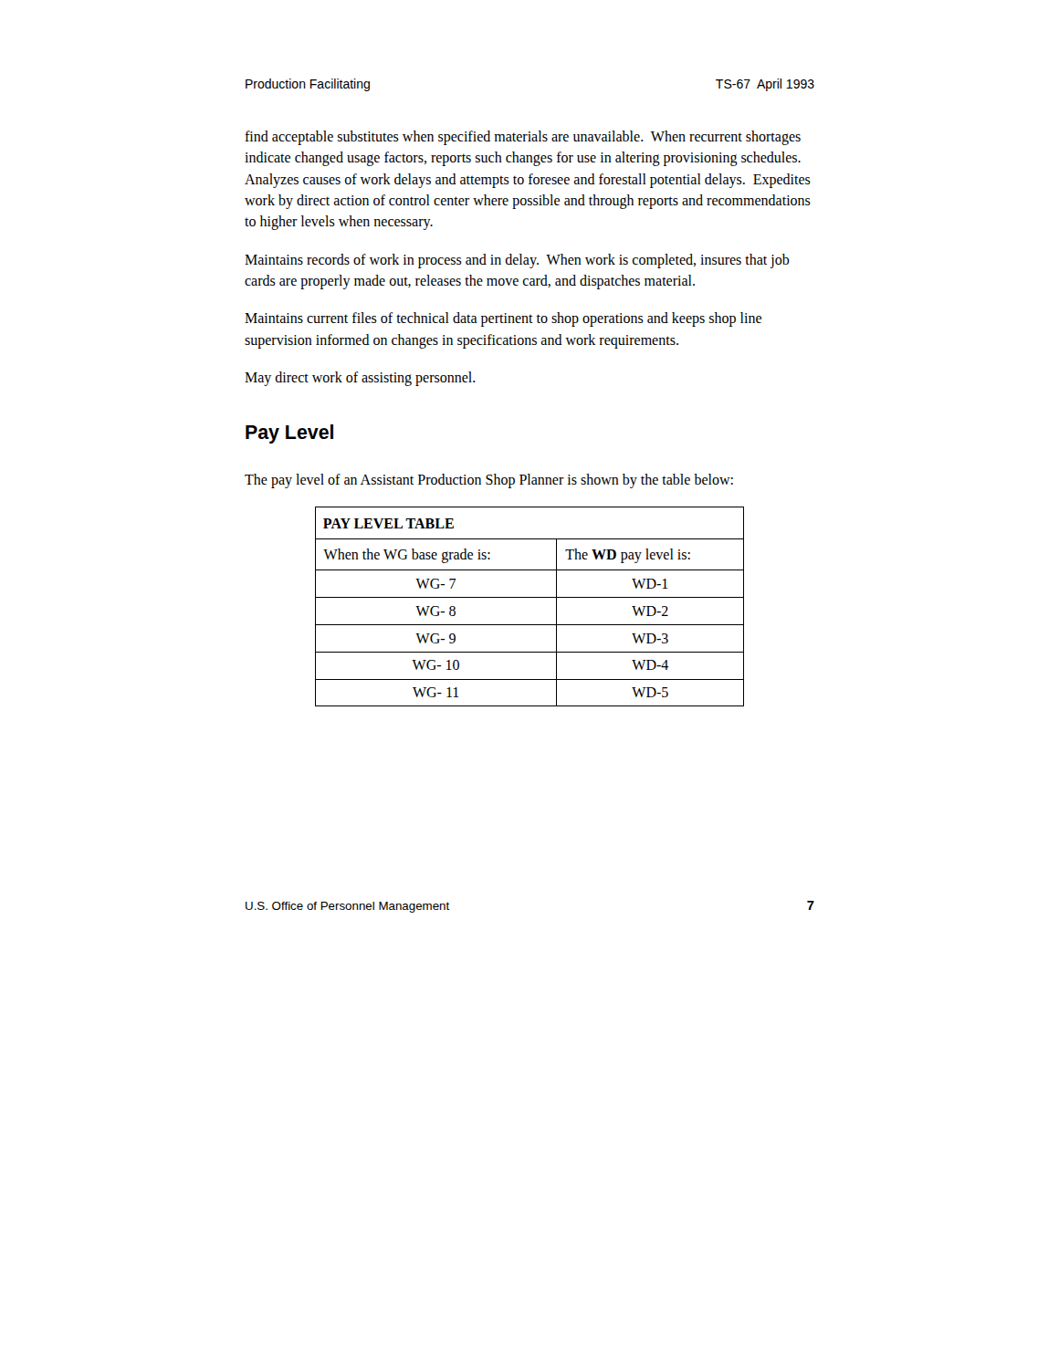Production Facilitating
TS-67 April 1993
find acceptable substitutes when specified materials are unavailable. When recurrent shortages indicate changed usage factors, reports such changes for use in altering provisioning schedules. Analyzes causes of work delays and attempts to foresee and forestall potential delays. Expedites work by direct action of control center where possible and through reports and recommendations to higher levels when necessary.
Maintains records of work in process and in delay. When work is completed, insures that job cards are properly made out, releases the move card, and dispatches material.
Maintains current files of technical data pertinent to shop operations and keeps shop line supervision informed on changes in specifications and work requirements.
May direct work of assisting personnel.
Pay Level
The pay level of an Assistant Production Shop Planner is shown by the table below:
| PAY LEVEL TABLE |
| When the WG base grade is: | The WD pay level is: |
| WG- 7 | WD-1 |
| WG- 8 | WD-2 |
| WG- 9 | WD-3 |
| WG- 10 | WD-4 |
| WG- 11 | WD-5 |
U.S. Office of Personnel Management
7